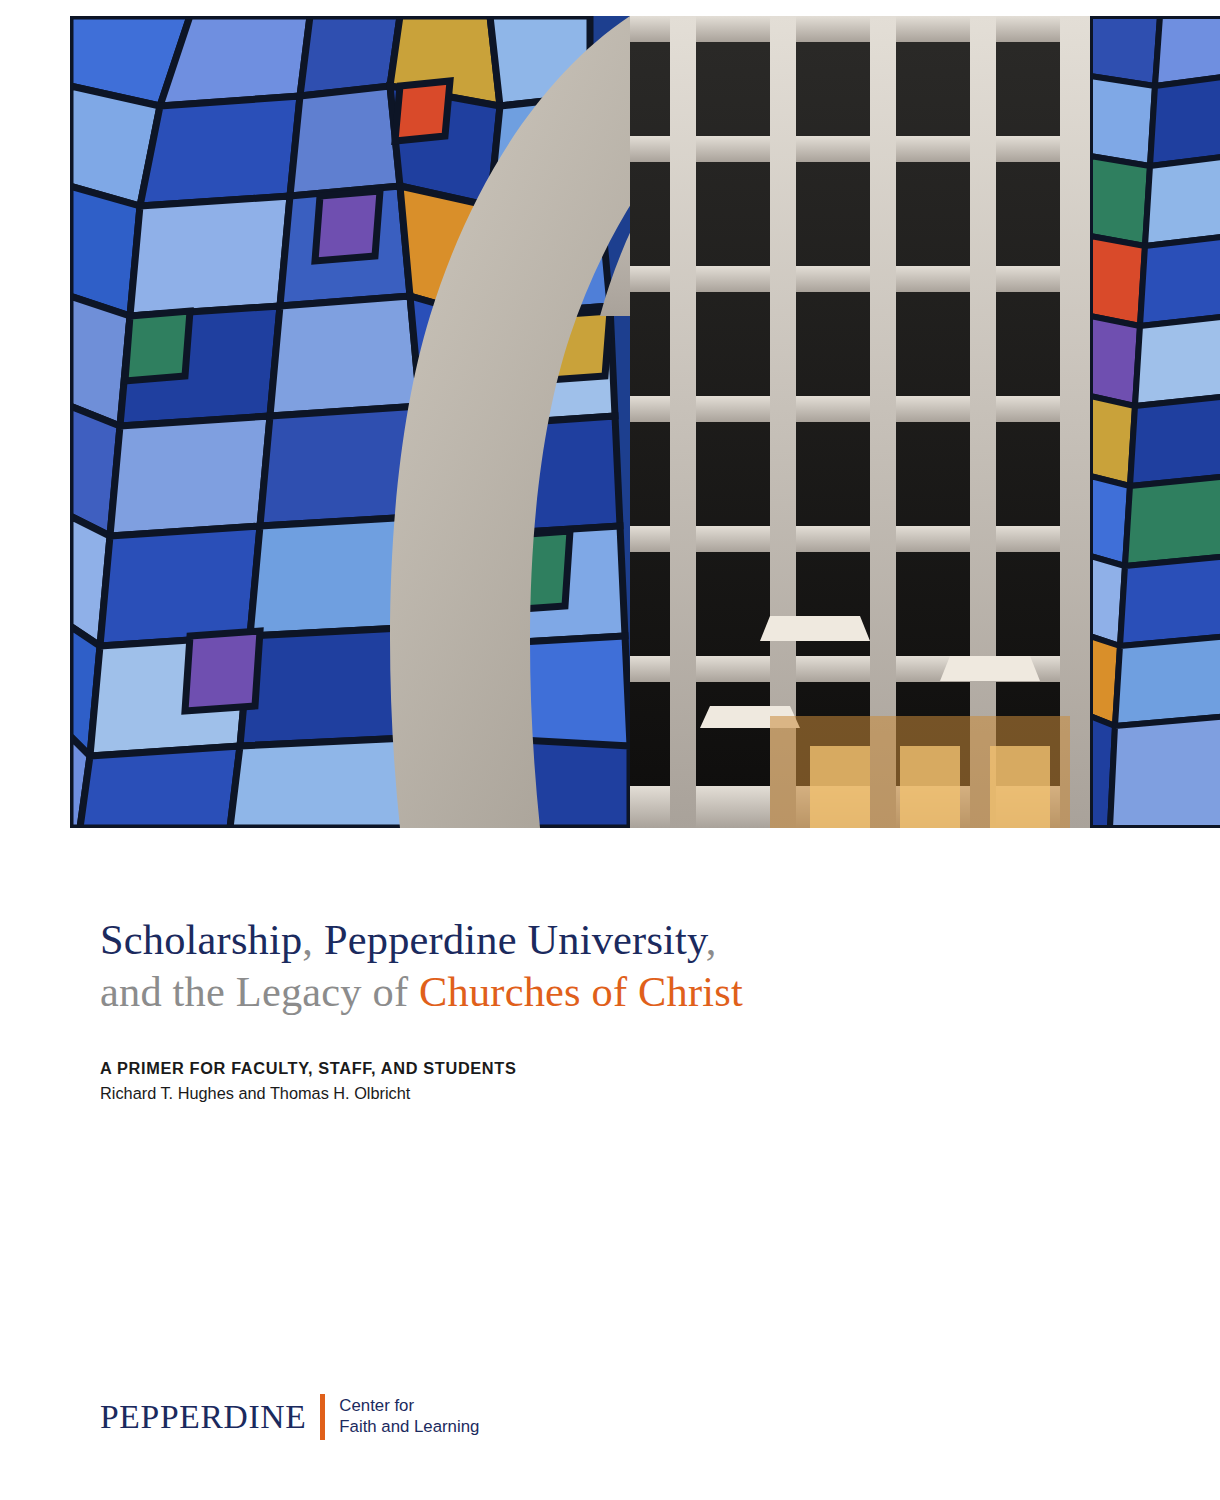Scholarship, Pepperdine University,
and the Legacy of Churches of Christ
A PRIMER FOR FACULTY, STAFF, AND STUDENTS
Richard T. Hughes and Thomas H. Olbricht
PEPPERDINE Center for
Faith and Learning